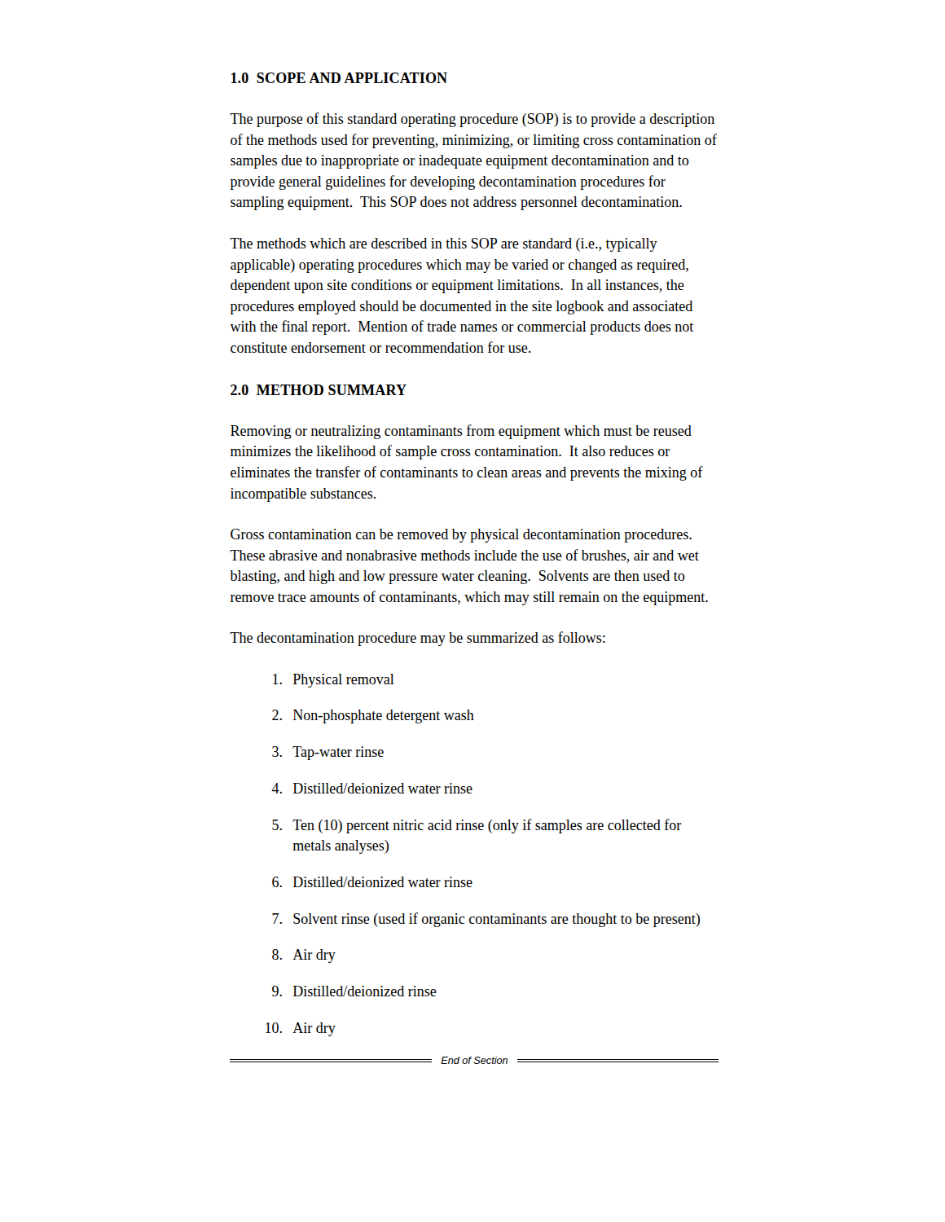1.0 SCOPE AND APPLICATION
The purpose of this standard operating procedure (SOP) is to provide a description of the methods used for preventing, minimizing, or limiting cross contamination of samples due to inappropriate or inadequate equipment decontamination and to provide general guidelines for developing decontamination procedures for sampling equipment. This SOP does not address personnel decontamination.
The methods which are described in this SOP are standard (i.e., typically applicable) operating procedures which may be varied or changed as required, dependent upon site conditions or equipment limitations. In all instances, the procedures employed should be documented in the site logbook and associated with the final report. Mention of trade names or commercial products does not constitute endorsement or recommendation for use.
2.0 METHOD SUMMARY
Removing or neutralizing contaminants from equipment which must be reused minimizes the likelihood of sample cross contamination. It also reduces or eliminates the transfer of contaminants to clean areas and prevents the mixing of incompatible substances.
Gross contamination can be removed by physical decontamination procedures. These abrasive and nonabrasive methods include the use of brushes, air and wet blasting, and high and low pressure water cleaning. Solvents are then used to remove trace amounts of contaminants, which may still remain on the equipment.
The decontamination procedure may be summarized as follows:
Physical removal
Non-phosphate detergent wash
Tap-water rinse
Distilled/deionized water rinse
Ten (10) percent nitric acid rinse (only if samples are collected for metals analyses)
Distilled/deionized water rinse
Solvent rinse (used if organic contaminants are thought to be present)
Air dry
Distilled/deionized rinse
Air dry
End of Section